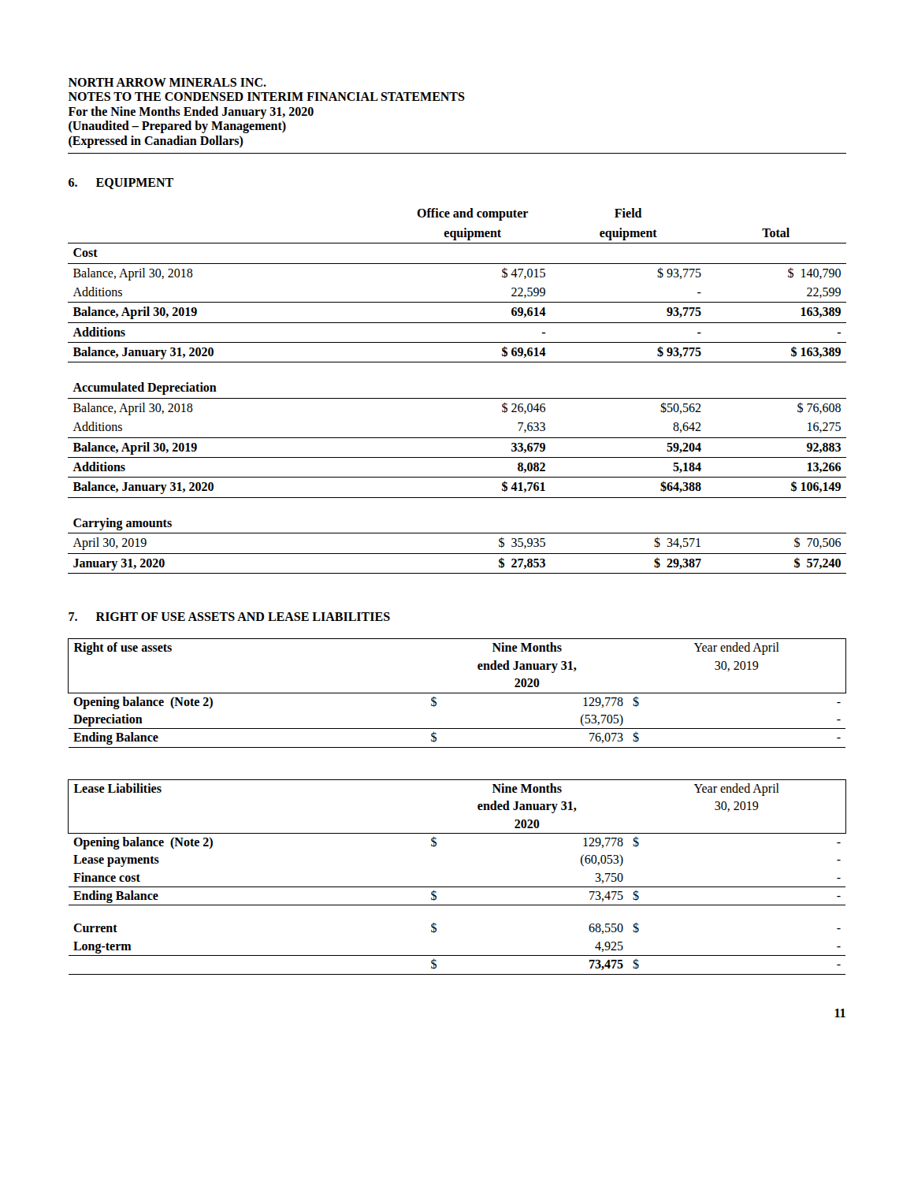NORTH ARROW MINERALS INC.
NOTES TO THE CONDENSED INTERIM FINANCIAL STATEMENTS
For the Nine Months Ended January 31, 2020
(Unaudited – Prepared by Management)
(Expressed in Canadian Dollars)
6. EQUIPMENT
| | Office and computer | Field | |
| | equipment | equipment | Total |
| Cost | | | |
| Balance, April 30, 2018 | $ 47,015 | $ 93,775 | $ 140,790 |
| Additions | 22,599 | - | 22,599 |
| Balance, April 30, 2019 | 69,614 | 93,775 | 163,389 |
| Additions | - | - | - |
| Balance, January 31, 2020 | $ 69,614 | $ 93,775 | $ 163,389 |
| Accumulated Depreciation | | | |
| Balance, April 30, 2018 | $ 26,046 | $50,562 | $ 76,608 |
| Additions | 7,633 | 8,642 | 16,275 |
| Balance, April 30, 2019 | 33,679 | 59,204 | 92,883 |
| Additions | 8,082 | 5,184 | 13,266 |
| Balance, January 31, 2020 | $ 41,761 | $64,388 | $ 106,149 |
| Carrying amounts | | | |
| April 30, 2019 | $ 35,935 | $ 34,571 | $ 70,506 |
| January 31, 2020 | $ 27,853 | $ 29,387 | $ 57,240 |
7. RIGHT OF USE ASSETS AND LEASE LIABILITIES
| Right of use assets | Nine Months | Year ended April |
| | ended January 31, | 30, 2019 |
| | 2020 | |
| Opening balance (Note 2) | $ | 129,778 | $ | - |
| Depreciation | | (53,705) | | - |
| Ending Balance | $ | 76,073 | $ | - |
| Lease Liabilities | Nine Months | Year ended April |
| | ended January 31, | 30, 2019 |
| | 2020 | |
| Opening balance (Note 2) | $ | 129,778 | $ | - |
| Lease payments | | (60,053) | | - |
| Finance cost | | 3,750 | | - |
| Ending Balance | $ | 73,475 | $ | - |
| Current | $ | 68,550 | $ | - |
| Long-term | | 4,925 | | - |
| | $ | 73,475 | $ | - |
11